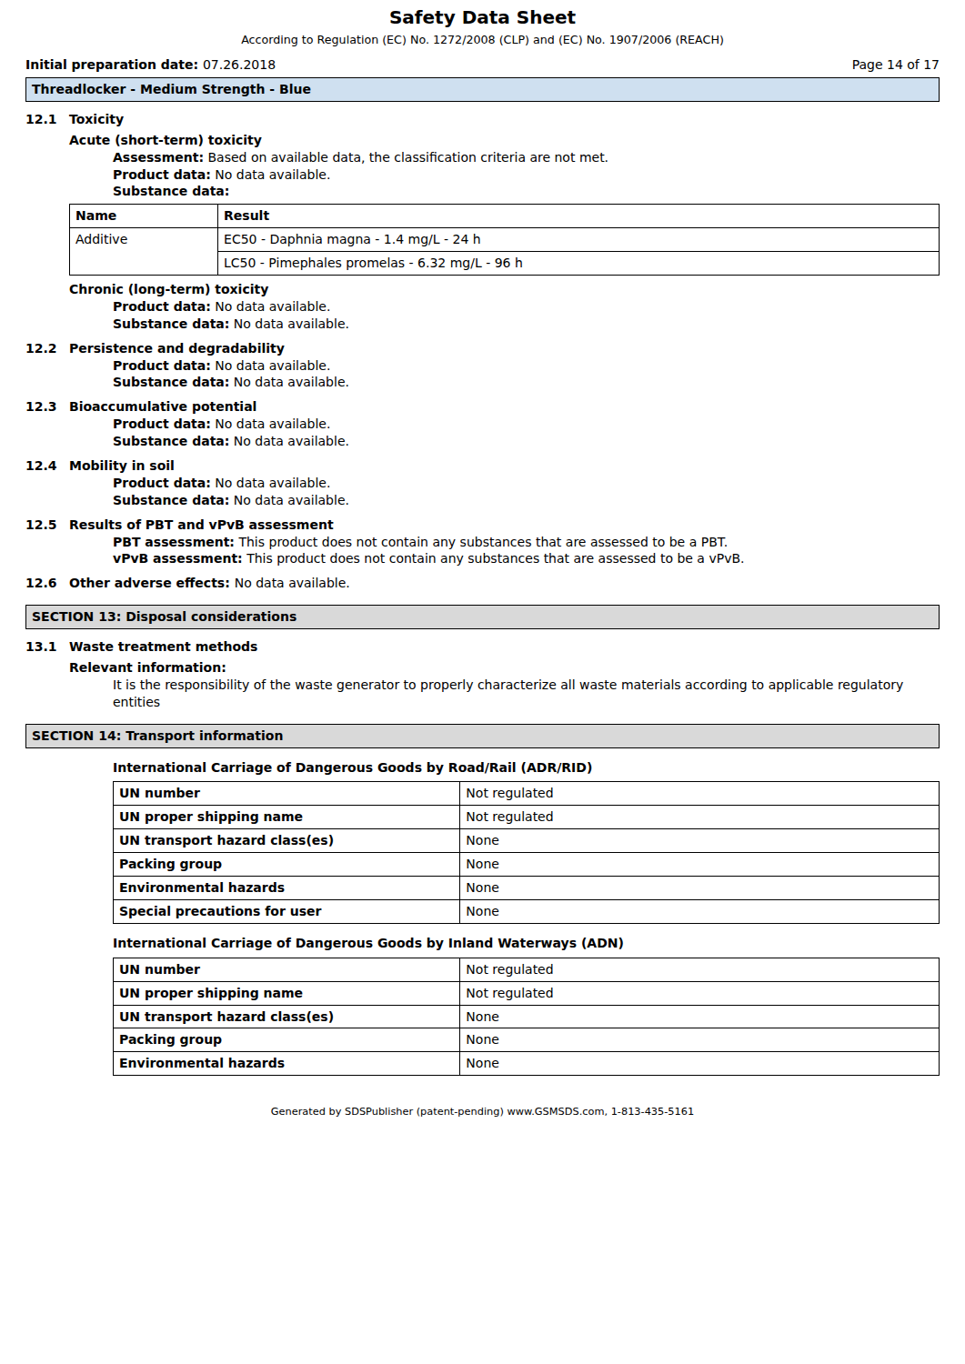Safety Data Sheet
According to Regulation (EC) No. 1272/2008 (CLP) and (EC) No. 1907/2006 (REACH)
Initial preparation date: 07.26.2018
Page 14 of 17
Threadlocker - Medium Strength - Blue
12.1 Toxicity
Acute (short-term) toxicity
Assessment: Based on available data, the classification criteria are not met.
Product data: No data available.
Substance data:
| Name | Result |
| --- | --- |
| Additive | EC50 - Daphnia magna - 1.4 mg/L - 24 h |
| LC50 - Pimephales promelas - 6.32 mg/L - 96 h |
Chronic (long-term) toxicity
Product data: No data available.
Substance data: No data available.
12.2 Persistence and degradability
Product data: No data available.
Substance data: No data available.
12.3 Bioaccumulative potential
Product data: No data available.
Substance data: No data available.
12.4 Mobility in soil
Product data: No data available.
Substance data: No data available.
12.5 Results of PBT and vPvB assessment
PBT assessment: This product does not contain any substances that are assessed to be a PBT.
vPvB assessment: This product does not contain any substances that are assessed to be a vPvB.
12.6 Other adverse effects: No data available.
SECTION 13: Disposal considerations
13.1 Waste treatment methods
Relevant information:
It is the responsibility of the waste generator to properly characterize all waste materials according to applicable regulatory entities
SECTION 14: Transport information
International Carriage of Dangerous Goods by Road/Rail (ADR/RID)
| UN number | Not regulated |
| UN proper shipping name | Not regulated |
| UN transport hazard class(es) | None |
| Packing group | None |
| Environmental hazards | None |
| Special precautions for user | None |
International Carriage of Dangerous Goods by Inland Waterways (ADN)
| UN number | Not regulated |
| UN proper shipping name | Not regulated |
| UN transport hazard class(es) | None |
| Packing group | None |
| Environmental hazards | None |
Generated by SDSPublisher (patent-pending) www.GSMSDS.com, 1-813-435-5161